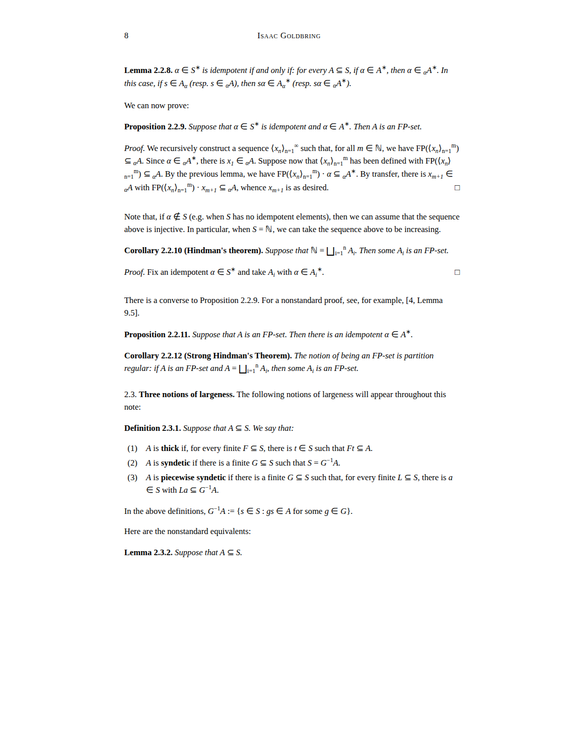8 Isaac Goldbring
Lemma 2.2.8. α ∈ S∗ is idempotent if and only if: for every A ⊆ S, if α ∈ A∗, then α ∈ αA∗. In this case, if s ∈ Aα (resp. s ∈ αA), then sα ∈ Aα∗ (resp. sα ∈ αA∗).
We can now prove:
Proposition 2.2.9. Suppose that α ∈ S∗ is idempotent and α ∈ A∗. Then A is an FP-set.
Proof. We recursively construct a sequence ⟨xn⟩n=1∞ such that, for all m ∈ ℕ, we have FP(⟨xn⟩n=1m) ⊆ αA. Since α ∈ αA∗, there is x1 ∈ αA. Suppose now that ⟨xn⟩n=1m has been defined with FP(⟨xn⟩n=1m) ⊆ αA. By the previous lemma, we have FP(⟨xn⟩n=1m) · α ⊆ αA∗. By transfer, there is xm+1 ∈ αA with FP(⟨xn⟩n=1m) · xm+1 ⊆ αA, whence xm+1 is as desired. □
Note that, if α ∉ S (e.g. when S has no idempotent elements), then we can assume that the sequence above is injective. In particular, when S = ℕ, we can take the sequence above to be increasing.
Corollary 2.2.10 (Hindman's theorem). Suppose that ℕ = ⨆i=1n Ai. Then some Ai is an FP-set.
Proof. Fix an idempotent α ∈ S∗ and take Ai with α ∈ Ai∗. □
There is a converse to Proposition 2.2.9. For a nonstandard proof, see, for example, [4, Lemma 9.5].
Proposition 2.2.11. Suppose that A is an FP-set. Then there is an idempotent α ∈ A∗.
Corollary 2.2.12 (Strong Hindman's Theorem). The notion of being an FP-set is partition regular: if A is an FP-set and A = ⨆i=1n Ai, then some Ai is an FP-set.
2.3. Three notions of largeness. The following notions of largeness will appear throughout this note:
Definition 2.3.1. Suppose that A ⊆ S. We say that:
(1) A is thick if, for every finite F ⊆ S, there is t ∈ S such that Ft ⊆ A.
(2) A is syndetic if there is a finite G ⊆ S such that S = G−1A.
(3) A is piecewise syndetic if there is a finite G ⊆ S such that, for every finite L ⊆ S, there is a ∈ S with La ⊆ G−1A.
In the above definitions, G−1A := {s ∈ S : gs ∈ A for some g ∈ G}.
Here are the nonstandard equivalents:
Lemma 2.3.2. Suppose that A ⊆ S.